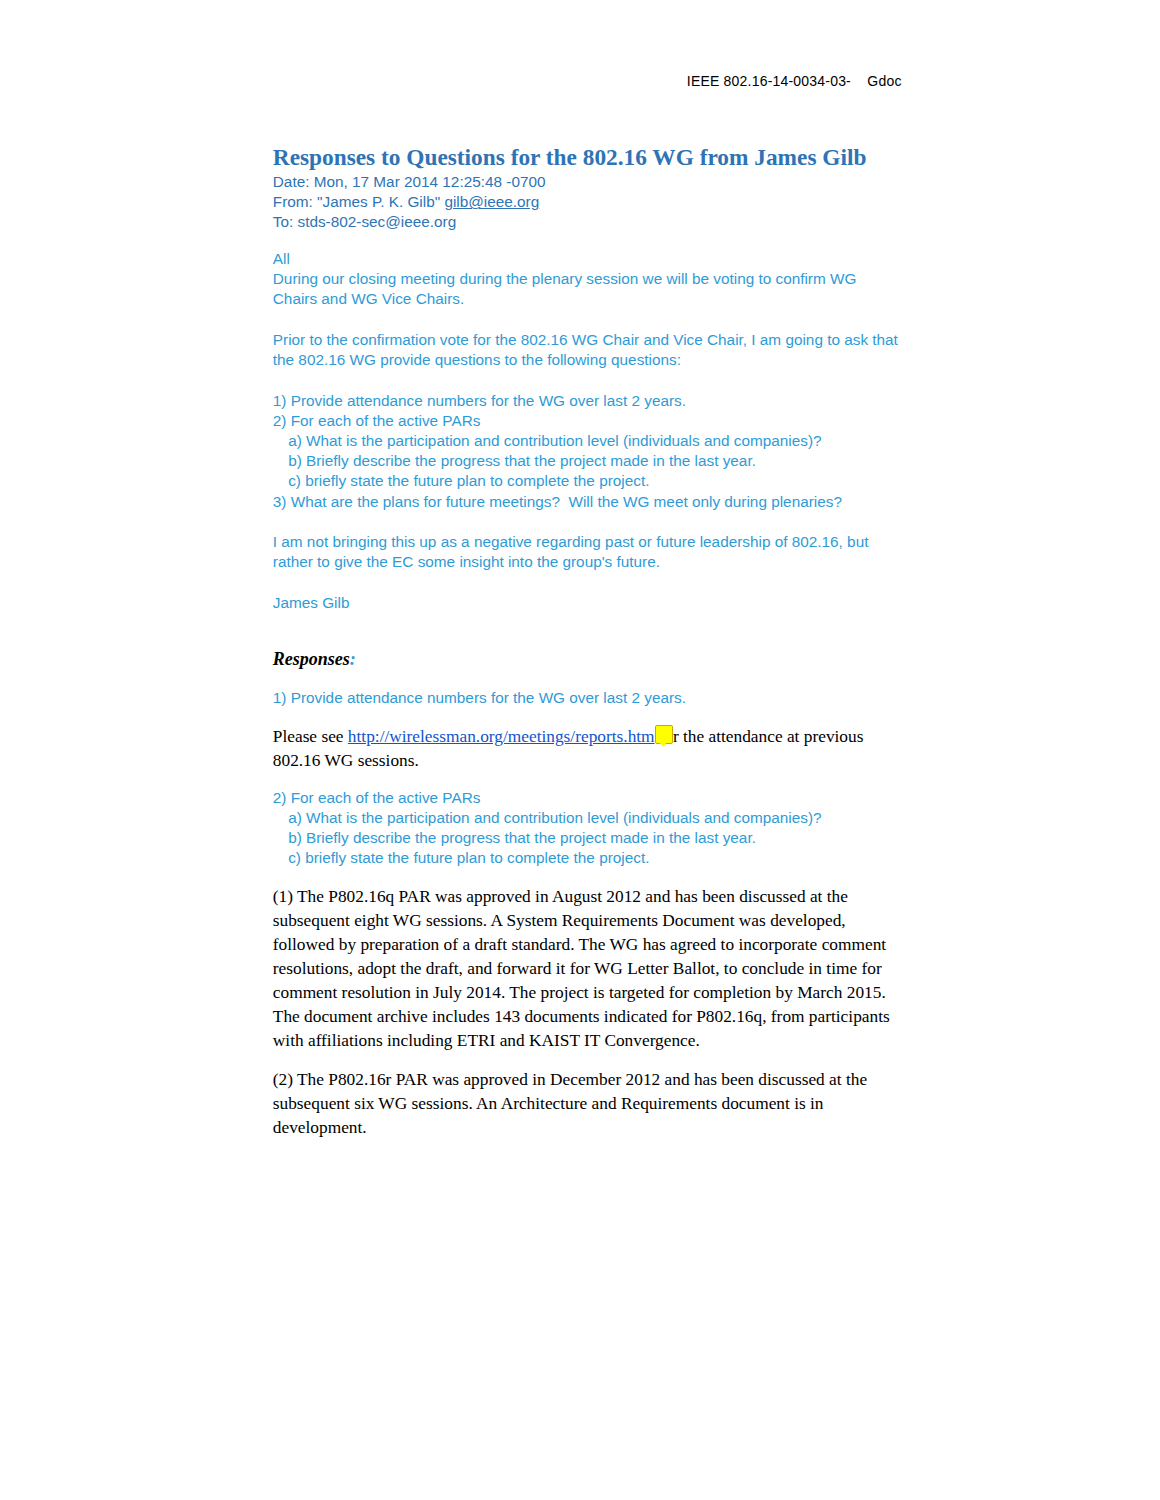IEEE 802.16-14-0034-03- Gdoc
Responses to Questions for the 802.16 WG from James Gilb
Date: Mon, 17 Mar 2014 12:25:48 -0700
From: "James P. K. Gilb" gilb@ieee.org
To: stds-802-sec@ieee.org
All
During our closing meeting during the plenary session we will be voting to confirm WG Chairs and WG Vice Chairs.
Prior to the confirmation vote for the 802.16 WG Chair and Vice Chair, I am going to ask that the 802.16 WG provide questions to the following questions:
1) Provide attendance numbers for the WG over last 2 years.
2) For each of the active PARs
a) What is the participation and contribution level (individuals and companies)?
b) Briefly describe the progress that the project made in the last year.
c) briefly state the future plan to complete the project.
3) What are the plans for future meetings? Will the WG meet only during plenaries?
I am not bringing this up as a negative regarding past or future leadership of 802.16, but rather to give the EC some insight into the group's future.
James Gilb
Responses:
1) Provide attendance numbers for the WG over last 2 years.
Please see http://wirelessman.org/meetings/reports.htm r the attendance at previous 802.16 WG sessions.
2) For each of the active PARs
a) What is the participation and contribution level (individuals and companies)?
b) Briefly describe the progress that the project made in the last year.
c) briefly state the future plan to complete the project.
(1) The P802.16q PAR was approved in August 2012 and has been discussed at the subsequent eight WG sessions. A System Requirements Document was developed, followed by preparation of a draft standard. The WG has agreed to incorporate comment resolutions, adopt the draft, and forward it for WG Letter Ballot, to conclude in time for comment resolution in July 2014. The project is targeted for completion by March 2015. The document archive includes 143 documents indicated for P802.16q, from participants with affiliations including ETRI and KAIST IT Convergence.
(2) The P802.16r PAR was approved in December 2012 and has been discussed at the subsequent six WG sessions. An Architecture and Requirements document is in development.